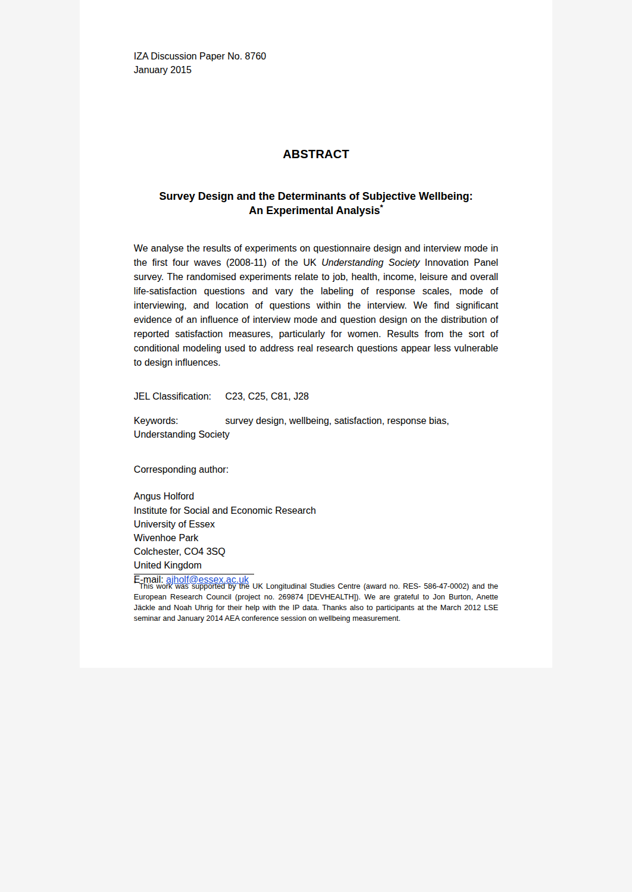IZA Discussion Paper No. 8760
January 2015
ABSTRACT
Survey Design and the Determinants of Subjective Wellbeing:
An Experimental Analysis*
We analyse the results of experiments on questionnaire design and interview mode in the first four waves (2008-11) of the UK Understanding Society Innovation Panel survey. The randomised experiments relate to job, health, income, leisure and overall life-satisfaction questions and vary the labeling of response scales, mode of interviewing, and location of questions within the interview. We find significant evidence of an influence of interview mode and question design on the distribution of reported satisfaction measures, particularly for women. Results from the sort of conditional modeling used to address real research questions appear less vulnerable to design influences.
JEL Classification: C23, C25, C81, J28
Keywords: survey design, wellbeing, satisfaction, response bias, Understanding Society
Corresponding author:
Angus Holford
Institute for Social and Economic Research
University of Essex
Wivenhoe Park
Colchester, CO4 3SQ
United Kingdom
E-mail: ajholf@essex.ac.uk
* This work was supported by the UK Longitudinal Studies Centre (award no. RES- 586-47-0002) and the European Research Council (project no. 269874 [DEVHEALTH]). We are grateful to Jon Burton, Anette Jäckle and Noah Uhrig for their help with the IP data. Thanks also to participants at the March 2012 LSE seminar and January 2014 AEA conference session on wellbeing measurement.